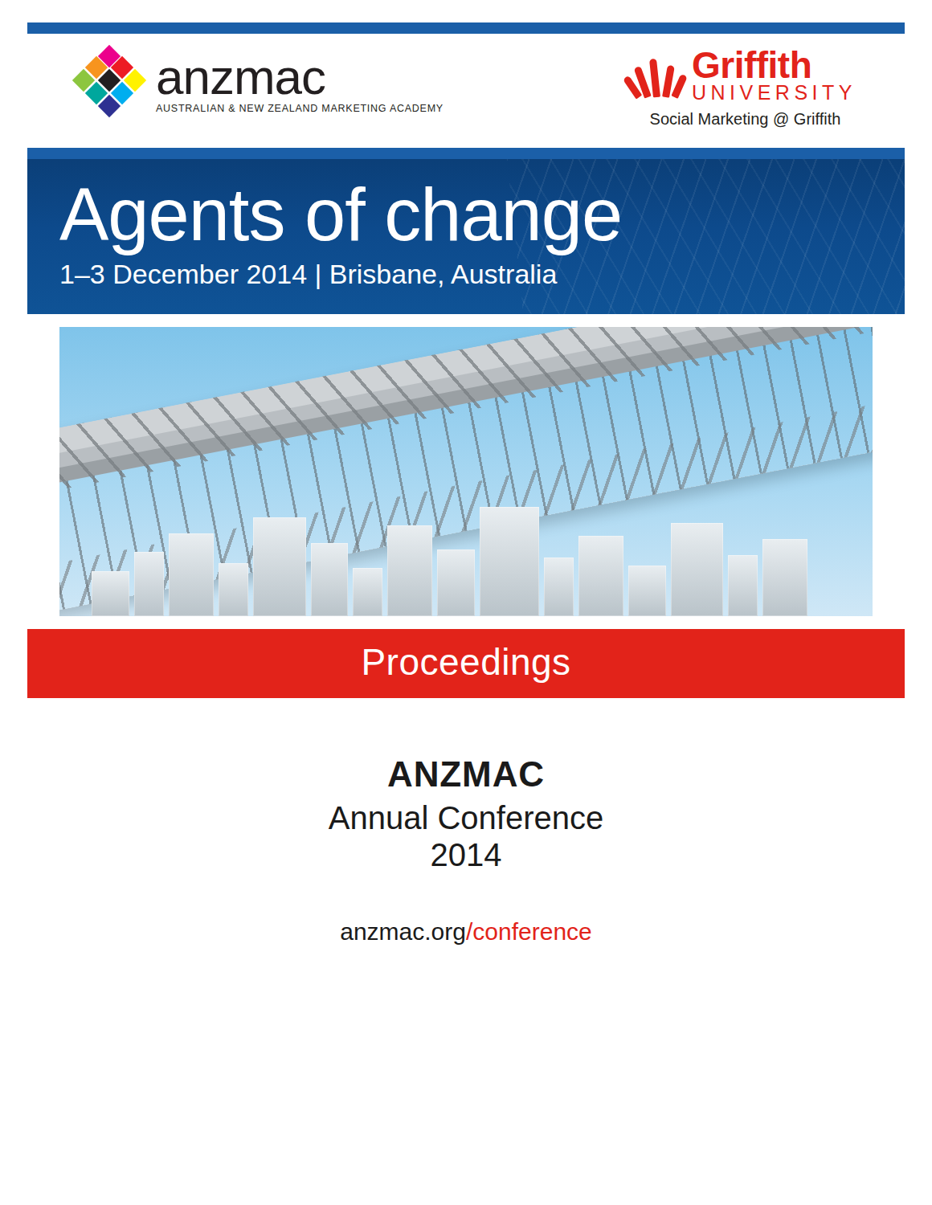anzmac AUSTRALIAN & NEW ZEALAND MARKETING ACADEMY
Griffith UNIVERSITY
Social Marketing @ Griffith
Agents of change
1–3 December 2014 | Brisbane, Australia
Proceedings
ANZMAC
Annual Conference
2014
anzmac.org/conference